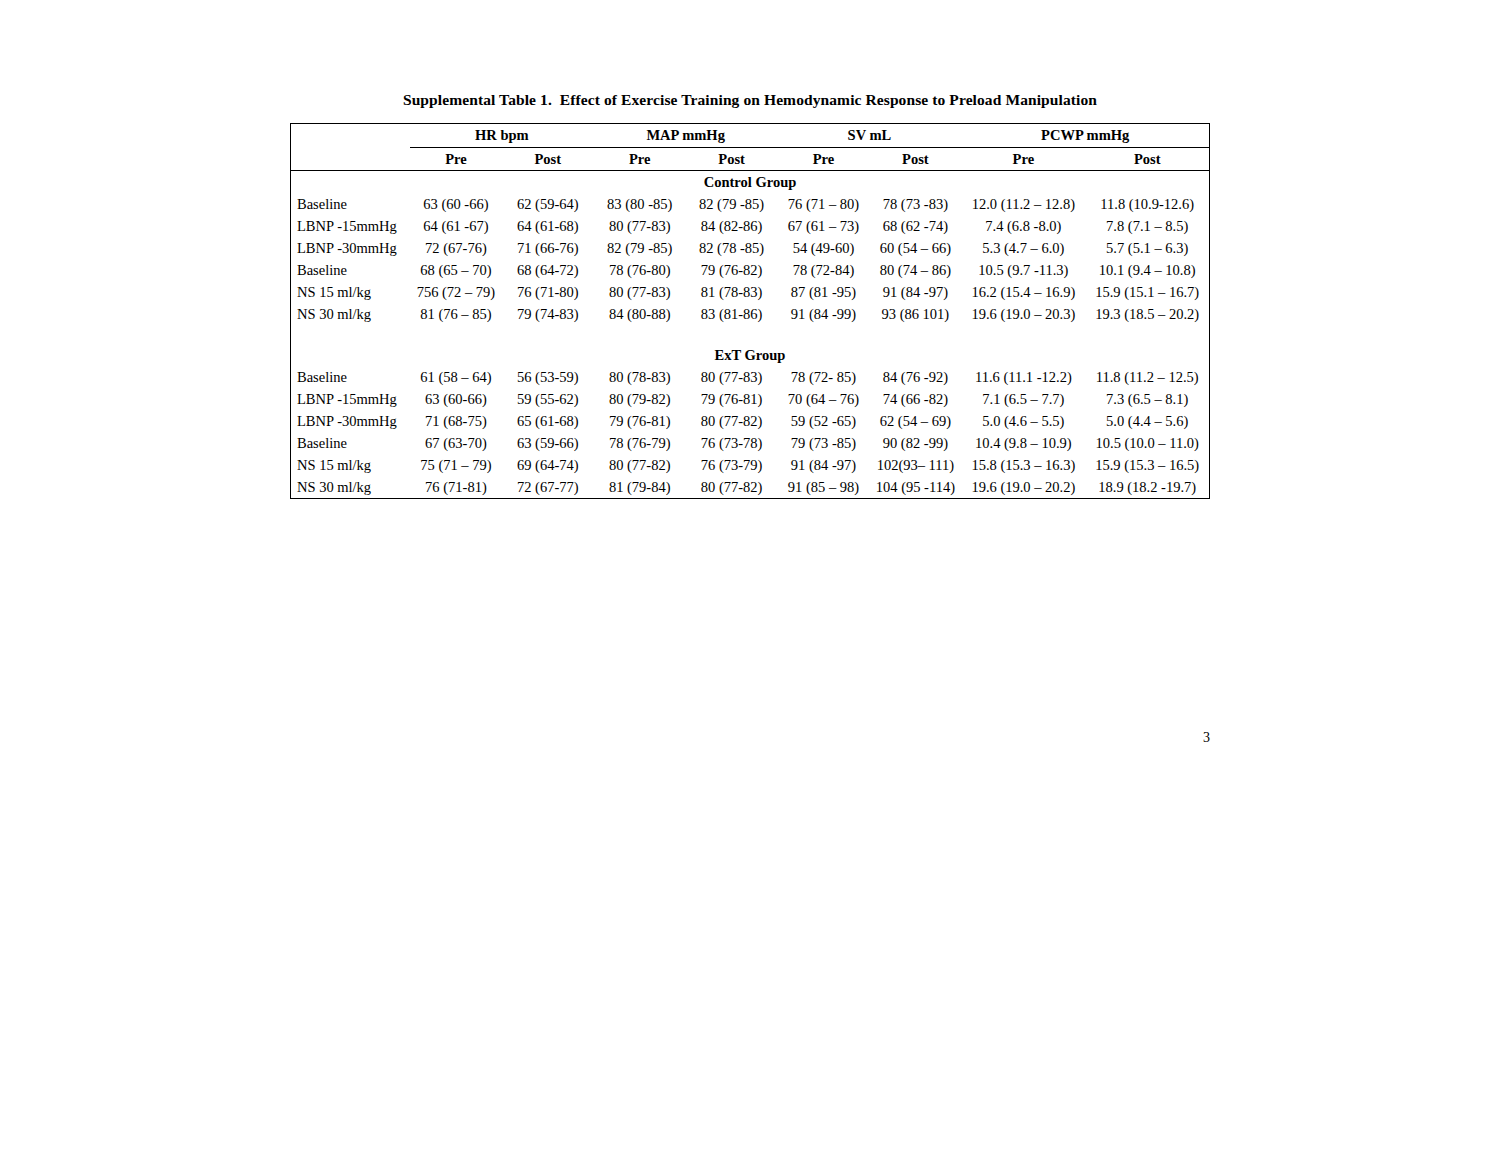Supplemental Table 1. Effect of Exercise Training on Hemodynamic Response to Preload Manipulation
| | HR bpm | MAP mmHg | SV mL | PCWP mmHg |
| --- | --- | --- | --- | --- |
| | Pre | Post | Pre | Post | Pre | Post | Pre | Post |
| Control Group |
| Baseline | 63 (60 -66) | 62 (59-64) | 83 (80 -85) | 82 (79 -85) | 76 (71 – 80) | 78 (73 -83) | 12.0 (11.2 – 12.8) | 11.8 (10.9-12.6) |
| LBNP -15mmHg | 64 (61 -67) | 64 (61-68) | 80 (77-83) | 84 (82-86) | 67 (61 – 73) | 68 (62 -74) | 7.4 (6.8 -8.0) | 7.8 (7.1 – 8.5) |
| LBNP -30mmHg | 72 (67-76) | 71 (66-76) | 82 (79 -85) | 82 (78 -85) | 54 (49-60) | 60 (54 – 66) | 5.3 (4.7 – 6.0) | 5.7 (5.1 – 6.3) |
| Baseline | 68 (65 – 70) | 68 (64-72) | 78 (76-80) | 79 (76-82) | 78 (72-84) | 80 (74 – 86) | 10.5 (9.7 -11.3) | 10.1 (9.4 – 10.8) |
| NS 15 ml/kg | 756 (72 – 79) | 76 (71-80) | 80 (77-83) | 81 (78-83) | 87 (81 -95) | 91 (84 -97) | 16.2 (15.4 – 16.9) | 15.9 (15.1 – 16.7) |
| NS 30 ml/kg | 81 (76 – 85) | 79 (74-83) | 84 (80-88) | 83 (81-86) | 91 (84 -99) | 93 (86 101) | 19.6 (19.0 – 20.3) | 19.3 (18.5 – 20.2) |
| ExT Group |
| Baseline | 61 (58 – 64) | 56 (53-59) | 80 (78-83) | 80 (77-83) | 78 (72- 85) | 84 (76 -92) | 11.6 (11.1 -12.2) | 11.8 (11.2 – 12.5) |
| LBNP -15mmHg | 63 (60-66) | 59 (55-62) | 80 (79-82) | 79 (76-81) | 70 (64 – 76) | 74 (66 -82) | 7.1 (6.5 – 7.7) | 7.3 (6.5 – 8.1) |
| LBNP -30mmHg | 71 (68-75) | 65 (61-68) | 79 (76-81) | 80 (77-82) | 59 (52 -65) | 62 (54 – 69) | 5.0 (4.6 – 5.5) | 5.0 (4.4 – 5.6) |
| Baseline | 67 (63-70) | 63 (59-66) | 78 (76-79) | 76 (73-78) | 79 (73 -85) | 90 (82 -99) | 10.4 (9.8 – 10.9) | 10.5 (10.0 – 11.0) |
| NS 15 ml/kg | 75 (71 – 79) | 69 (64-74) | 80 (77-82) | 76 (73-79) | 91 (84 -97) | 102(93– 111) | 15.8 (15.3 – 16.3) | 15.9 (15.3 – 16.5) |
| NS 30 ml/kg | 76 (71-81) | 72 (67-77) | 81 (79-84) | 80 (77-82) | 91 (85 – 98) | 104 (95 -114) | 19.6 (19.0 – 20.2) | 18.9 (18.2 -19.7) |
3